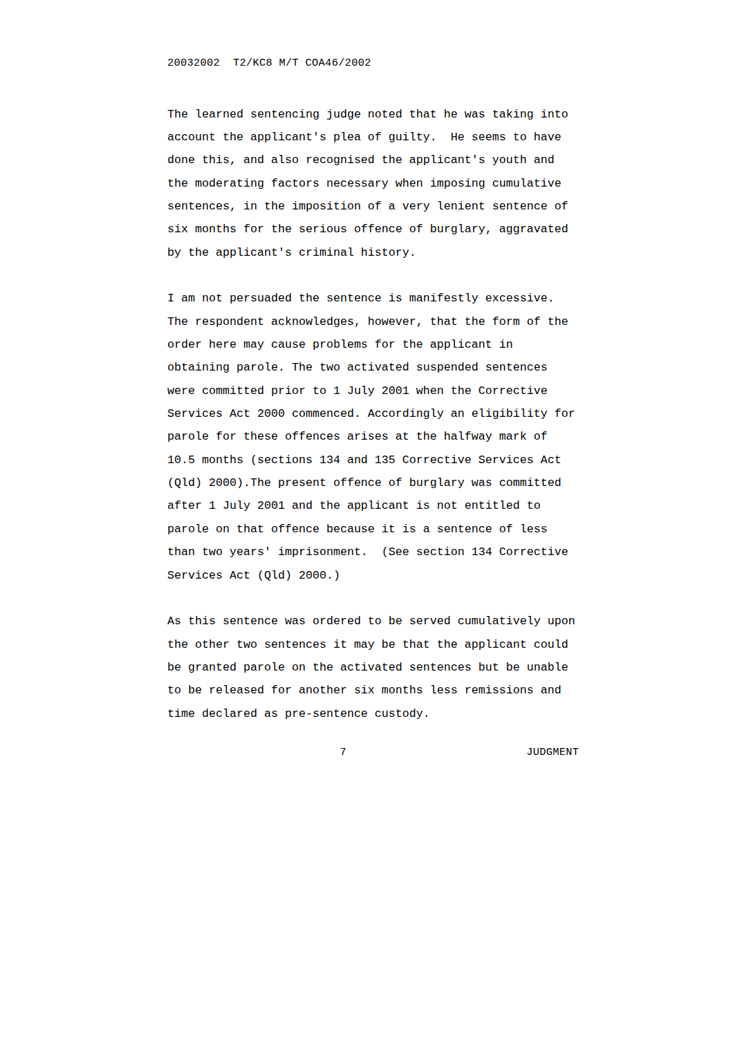20032002 T2/KC8 M/T COA46/2002
The learned sentencing judge noted that he was taking into account the applicant's plea of guilty. He seems to have done this, and also recognised the applicant's youth and the moderating factors necessary when imposing cumulative sentences, in the imposition of a very lenient sentence of six months for the serious offence of burglary, aggravated by the applicant's criminal history.
I am not persuaded the sentence is manifestly excessive. The respondent acknowledges, however, that the form of the order here may cause problems for the applicant in obtaining parole. The two activated suspended sentences were committed prior to 1 July 2001 when the Corrective Services Act 2000 commenced. Accordingly an eligibility for parole for these offences arises at the halfway mark of 10.5 months (sections 134 and 135 Corrective Services Act (Qld) 2000).The present offence of burglary was committed after 1 July 2001 and the applicant is not entitled to parole on that offence because it is a sentence of less than two years' imprisonment. (See section 134 Corrective Services Act (Qld) 2000.)
As this sentence was ordered to be served cumulatively upon the other two sentences it may be that the applicant could be granted parole on the activated sentences but be unable to be released for another six months less remissions and time declared as pre-sentence custody.
7 JUDGMENT